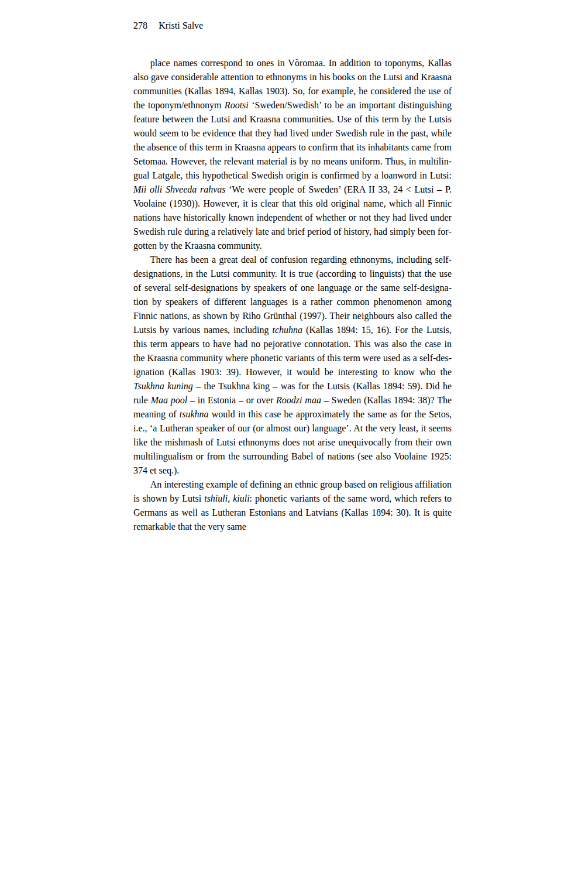278 Kristi Salve
place names correspond to ones in Võromaa. In addition to toponyms, Kallas also gave considerable attention to ethnonyms in his books on the Lutsi and Kraasna communities (Kallas 1894, Kallas 1903). So, for example, he considered the use of the toponym/ethnonym Rootsi ‘Sweden/Swedish’ to be an important distinguishing feature between the Lutsi and Kraasna communities. Use of this term by the Lutsis would seem to be evidence that they had lived under Swedish rule in the past, while the absence of this term in Kraasna appears to confirm that its inhabitants came from Setomaa. However, the relevant material is by no means uniform. Thus, in multilingual Latgale, this hypothetical Swedish origin is confirmed by a loanword in Lutsi: Mii olli Shveeda rahvas ‘We were people of Sweden’ (ERA II 33, 24 < Lutsi – P. Voolaine (1930)). However, it is clear that this old original name, which all Finnic nations have historically known independent of whether or not they had lived under Swedish rule during a relatively late and brief period of history, had simply been forgotten by the Kraasna community.
There has been a great deal of confusion regarding ethnonyms, including self-designations, in the Lutsi community. It is true (according to linguists) that the use of several self-designations by speakers of one language or the same self-designation by speakers of different languages is a rather common phenomenon among Finnic nations, as shown by Riho Grünthal (1997). Their neighbours also called the Lutsis by various names, including tchuhna (Kallas 1894: 15, 16). For the Lutsis, this term appears to have had no pejorative connotation. This was also the case in the Kraasna community where phonetic variants of this term were used as a self-designation (Kallas 1903: 39). However, it would be interesting to know who the Tsukhna kuning – the Tsukhna king – was for the Lutsis (Kallas 1894: 59). Did he rule Maa pool – in Estonia – or over Roodzi maa – Sweden (Kallas 1894: 38)? The meaning of tsukhna would in this case be approximately the same as for the Setos, i.e., ‘a Lutheran speaker of our (or almost our) language’. At the very least, it seems like the mishmash of Lutsi ethnonyms does not arise unequivocally from their own multilingualism or from the surrounding Babel of nations (see also Voolaine 1925: 374 et seq.).
An interesting example of defining an ethnic group based on religious affiliation is shown by Lutsi tshiuli, kiuli: phonetic variants of the same word, which refers to Germans as well as Lutheran Estonians and Latvians (Kallas 1894: 30). It is quite remarkable that the very same